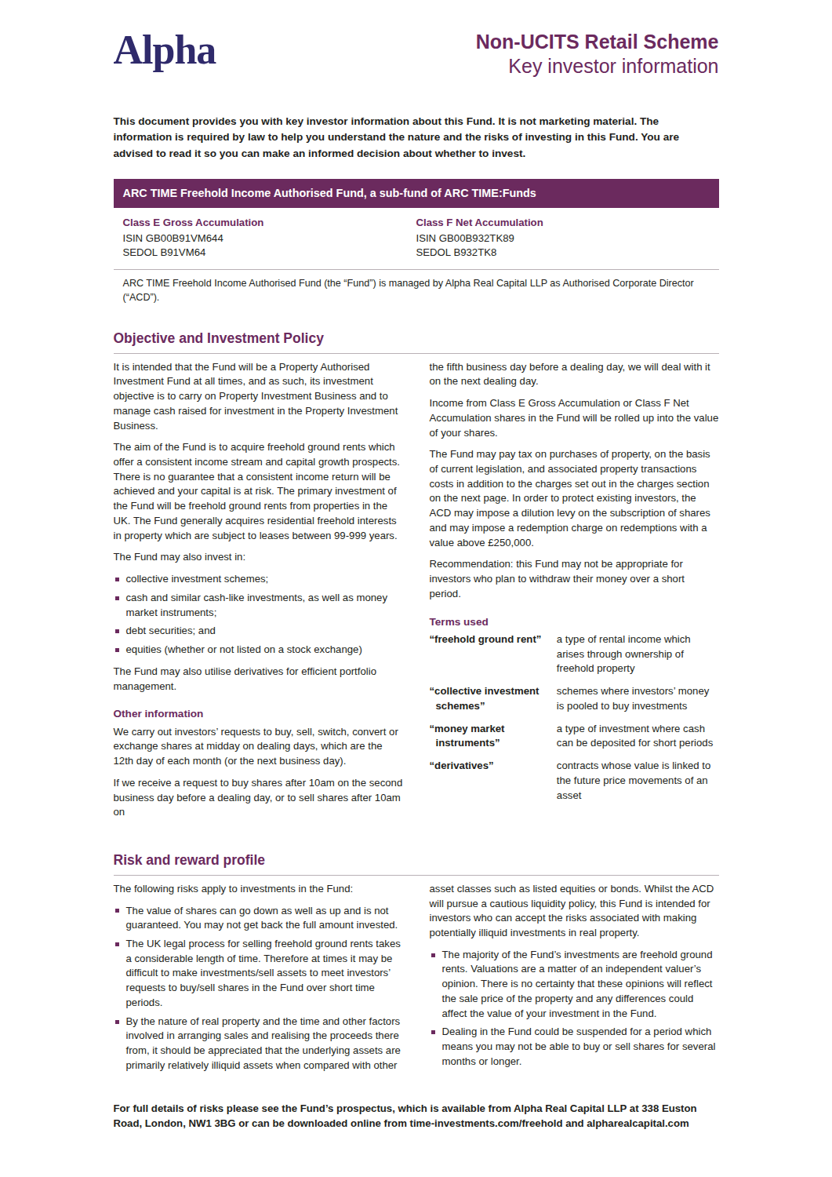Alpha
Non-UCITS Retail Scheme
Key investor information
This document provides you with key investor information about this Fund. It is not marketing material. The information is required by law to help you understand the nature and the risks of investing in this Fund. You are advised to read it so you can make an informed decision about whether to invest.
ARC TIME Freehold Income Authorised Fund, a sub-fund of ARC TIME:Funds
Class E Gross Accumulation
ISIN GB00B91VM644
SEDOL B91VM64
Class F Net Accumulation
ISIN GB00B932TK89
SEDOL B932TK8
ARC TIME Freehold Income Authorised Fund (the “Fund”) is managed by Alpha Real Capital LLP as Authorised Corporate Director (“ACD”).
Objective and Investment Policy
It is intended that the Fund will be a Property Authorised Investment Fund at all times, and as such, its investment objective is to carry on Property Investment Business and to manage cash raised for investment in the Property Investment Business.
The aim of the Fund is to acquire freehold ground rents which offer a consistent income stream and capital growth prospects. There is no guarantee that a consistent income return will be achieved and your capital is at risk. The primary investment of the Fund will be freehold ground rents from properties in the UK. The Fund generally acquires residential freehold interests in property which are subject to leases between 99-999 years.
The Fund may also invest in:
collective investment schemes;
cash and similar cash-like investments, as well as money market instruments;
debt securities; and
equities (whether or not listed on a stock exchange)
The Fund may also utilise derivatives for efficient portfolio management.
Other information
We carry out investors’ requests to buy, sell, switch, convert or exchange shares at midday on dealing days, which are the 12th day of each month (or the next business day).
If we receive a request to buy shares after 10am on the second business day before a dealing day, or to sell shares after 10am on
the fifth business day before a dealing day, we will deal with it on the next dealing day.
Income from Class E Gross Accumulation or Class F Net Accumulation shares in the Fund will be rolled up into the value of your shares.
The Fund may pay tax on purchases of property, on the basis of current legislation, and associated property transactions costs in addition to the charges set out in the charges section on the next page. In order to protect existing investors, the ACD may impose a dilution levy on the subscription of shares and may impose a redemption charge on redemptions with a value above £250,000.
Recommendation: this Fund may not be appropriate for investors who plan to withdraw their money over a short period.
Terms used
| “freehold ground rent” | a type of rental income which arises through ownership of freehold property |
| “collective investment schemes” | schemes where investors’ money is pooled to buy investments |
| “money market instruments” | a type of investment where cash can be deposited for short periods |
| “derivatives” | contracts whose value is linked to the future price movements of an asset |
Risk and reward profile
The following risks apply to investments in the Fund:
The value of shares can go down as well as up and is not guaranteed. You may not get back the full amount invested.
The UK legal process for selling freehold ground rents takes a considerable length of time. Therefore at times it may be difficult to make investments/sell assets to meet investors’ requests to buy/sell shares in the Fund over short time periods.
By the nature of real property and the time and other factors involved in arranging sales and realising the proceeds there from, it should be appreciated that the underlying assets are primarily relatively illiquid assets when compared with other
asset classes such as listed equities or bonds. Whilst the ACD will pursue a cautious liquidity policy, this Fund is intended for investors who can accept the risks associated with making potentially illiquid investments in real property.
The majority of the Fund’s investments are freehold ground rents. Valuations are a matter of an independent valuer’s opinion. There is no certainty that these opinions will reflect the sale price of the property and any differences could affect the value of your investment in the Fund.
Dealing in the Fund could be suspended for a period which means you may not be able to buy or sell shares for several months or longer.
For full details of risks please see the Fund’s prospectus, which is available from Alpha Real Capital LLP at 338 Euston Road, London, NW1 3BG or can be downloaded online from time-investments.com/freehold and alpharealcapital.com